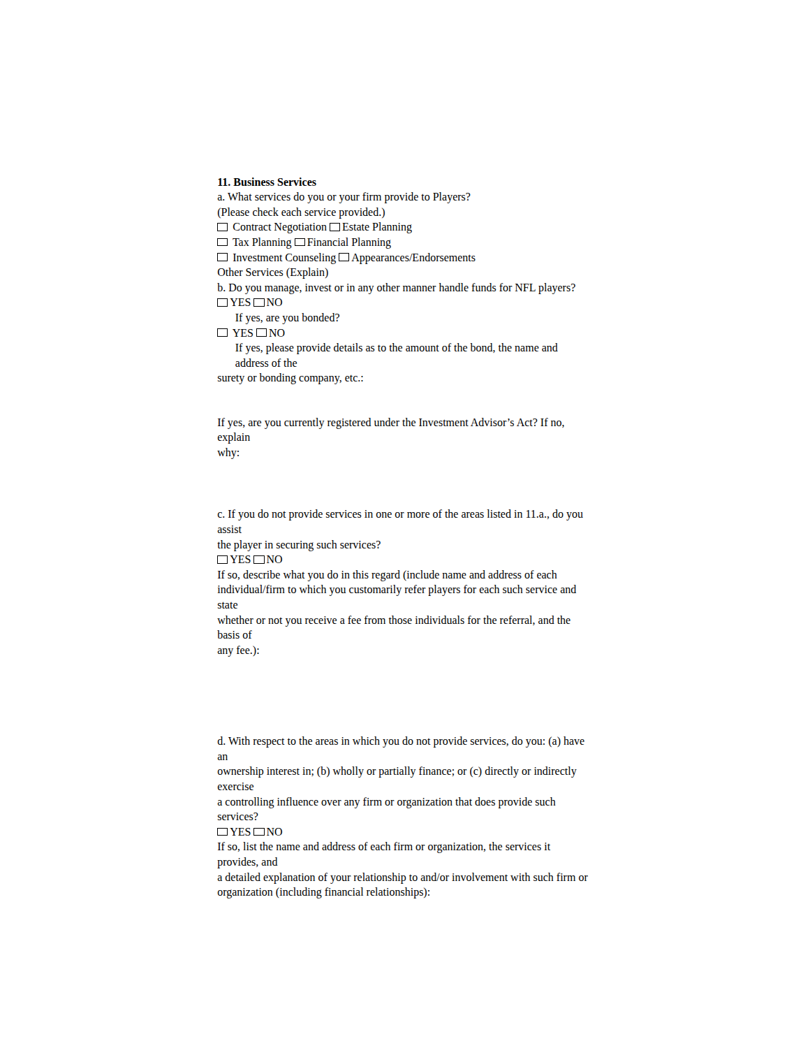11. Business Services
a. What services do you or your firm provide to Players?
(Please check each service provided.)
Contract Negotiation Estate Planning
Tax Planning Financial Planning
Investment Counseling Appearances/Endorsements
Other Services (Explain)
b. Do you manage, invest or in any other manner handle funds for NFL players?
YES NO
If yes, are you bonded?
YES NO
If yes, please provide details as to the amount of the bond, the name and address of the
surety or bonding company, etc.:
If yes, are you currently registered under the Investment Advisor’s Act? If no, explain
why:
c. If you do not provide services in one or more of the areas listed in 11.a., do you assist
the player in securing such services?
YES NO
If so, describe what you do in this regard (include name and address of each
individual/firm to which you customarily refer players for each such service and state
whether or not you receive a fee from those individuals for the referral, and the basis of
any fee.):
d. With respect to the areas in which you do not provide services, do you: (a) have an
ownership interest in; (b) wholly or partially finance; or (c) directly or indirectly exercise
a controlling influence over any firm or organization that does provide such services?
YES NO
If so, list the name and address of each firm or organization, the services it provides, and
a detailed explanation of your relationship to and/or involvement with such firm or
organization (including financial relationships):